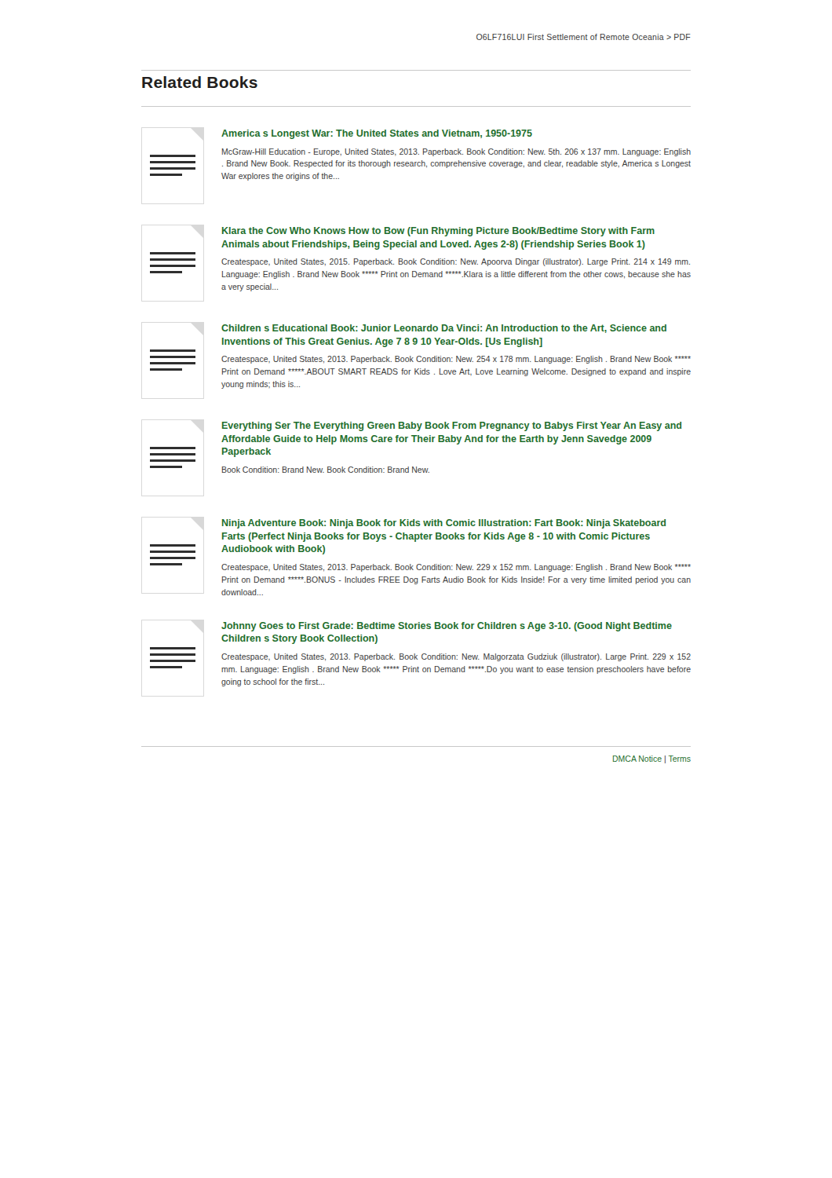O6LF716LUI First Settlement of Remote Oceania > PDF
Related Books
America s Longest War: The United States and Vietnam, 1950-1975
McGraw-Hill Education - Europe, United States, 2013. Paperback. Book Condition: New. 5th. 206 x 137 mm. Language: English . Brand New Book. Respected for its thorough research, comprehensive coverage, and clear, readable style, America s Longest War explores the origins of the...
Klara the Cow Who Knows How to Bow (Fun Rhyming Picture Book/Bedtime Story with Farm Animals about Friendships, Being Special and Loved. Ages 2-8) (Friendship Series Book 1)
Createspace, United States, 2015. Paperback. Book Condition: New. Apoorva Dingar (illustrator). Large Print. 214 x 149 mm. Language: English . Brand New Book ***** Print on Demand *****.Klara is a little different from the other cows, because she has a very special...
Children s Educational Book: Junior Leonardo Da Vinci: An Introduction to the Art, Science and Inventions of This Great Genius. Age 7 8 9 10 Year-Olds. [Us English]
Createspace, United States, 2013. Paperback. Book Condition: New. 254 x 178 mm. Language: English . Brand New Book ***** Print on Demand *****.ABOUT SMART READS for Kids . Love Art, Love Learning Welcome. Designed to expand and inspire young minds; this is...
Everything Ser The Everything Green Baby Book From Pregnancy to Babys First Year An Easy and Affordable Guide to Help Moms Care for Their Baby And for the Earth by Jenn Savedge 2009 Paperback
Book Condition: Brand New. Book Condition: Brand New.
Ninja Adventure Book: Ninja Book for Kids with Comic Illustration: Fart Book: Ninja Skateboard Farts (Perfect Ninja Books for Boys - Chapter Books for Kids Age 8 - 10 with Comic Pictures Audiobook with Book)
Createspace, United States, 2013. Paperback. Book Condition: New. 229 x 152 mm. Language: English . Brand New Book ***** Print on Demand *****.BONUS - Includes FREE Dog Farts Audio Book for Kids Inside! For a very time limited period you can download...
Johnny Goes to First Grade: Bedtime Stories Book for Children s Age 3-10. (Good Night Bedtime Children s Story Book Collection)
Createspace, United States, 2013. Paperback. Book Condition: New. Malgorzata Gudziuk (illustrator). Large Print. 229 x 152 mm. Language: English . Brand New Book ***** Print on Demand *****.Do you want to ease tension preschoolers have before going to school for the first...
DMCA Notice | Terms